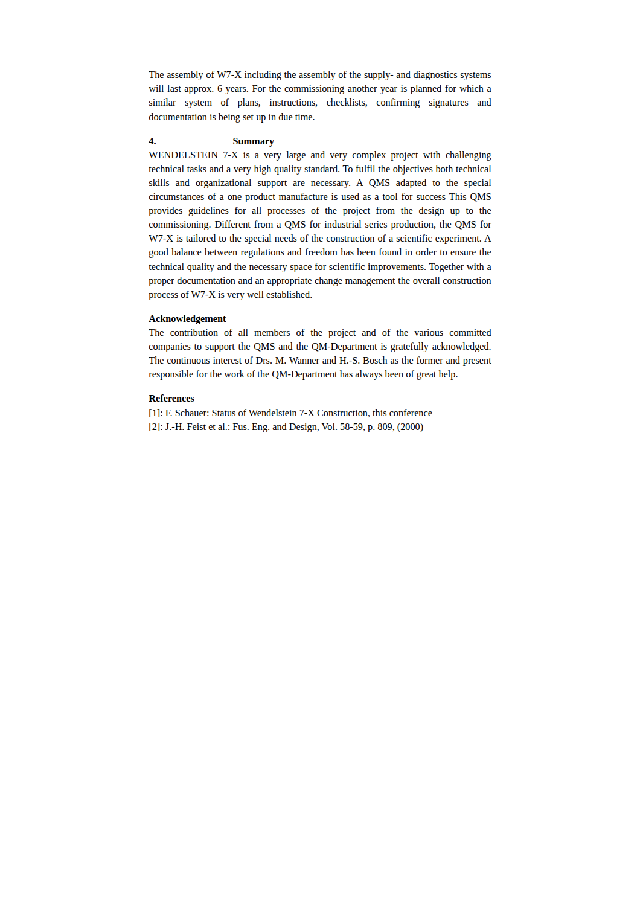The assembly of W7-X including the assembly of the supply- and diagnostics systems will last approx. 6 years. For the commissioning another year is planned for which a similar system of plans, instructions, checklists, confirming signatures and documentation is being set up in due time.
4. Summary
WENDELSTEIN 7-X is a very large and very complex project with challenging technical tasks and a very high quality standard. To fulfil the objectives both technical skills and organizational support are necessary. A QMS adapted to the special circumstances of a one product manufacture is used as a tool for success This QMS provides guidelines for all processes of the project from the design up to the commissioning. Different from a QMS for industrial series production, the QMS for W7-X is tailored to the special needs of the construction of a scientific experiment. A good balance between regulations and freedom has been found in order to ensure the technical quality and the necessary space for scientific improvements. Together with a proper documentation and an appropriate change management the overall construction process of W7-X is very well established.
Acknowledgement
The contribution of all members of the project and of the various committed companies to support the QMS and the QM-Department is gratefully acknowledged. The continuous interest of Drs. M. Wanner and H.-S. Bosch as the former and present responsible for the work of the QM-Department has always been of great help.
References
[1]: F. Schauer: Status of Wendelstein 7-X Construction, this conference
[2]: J.-H. Feist et al.: Fus. Eng. and Design, Vol. 58-59, p. 809, (2000)